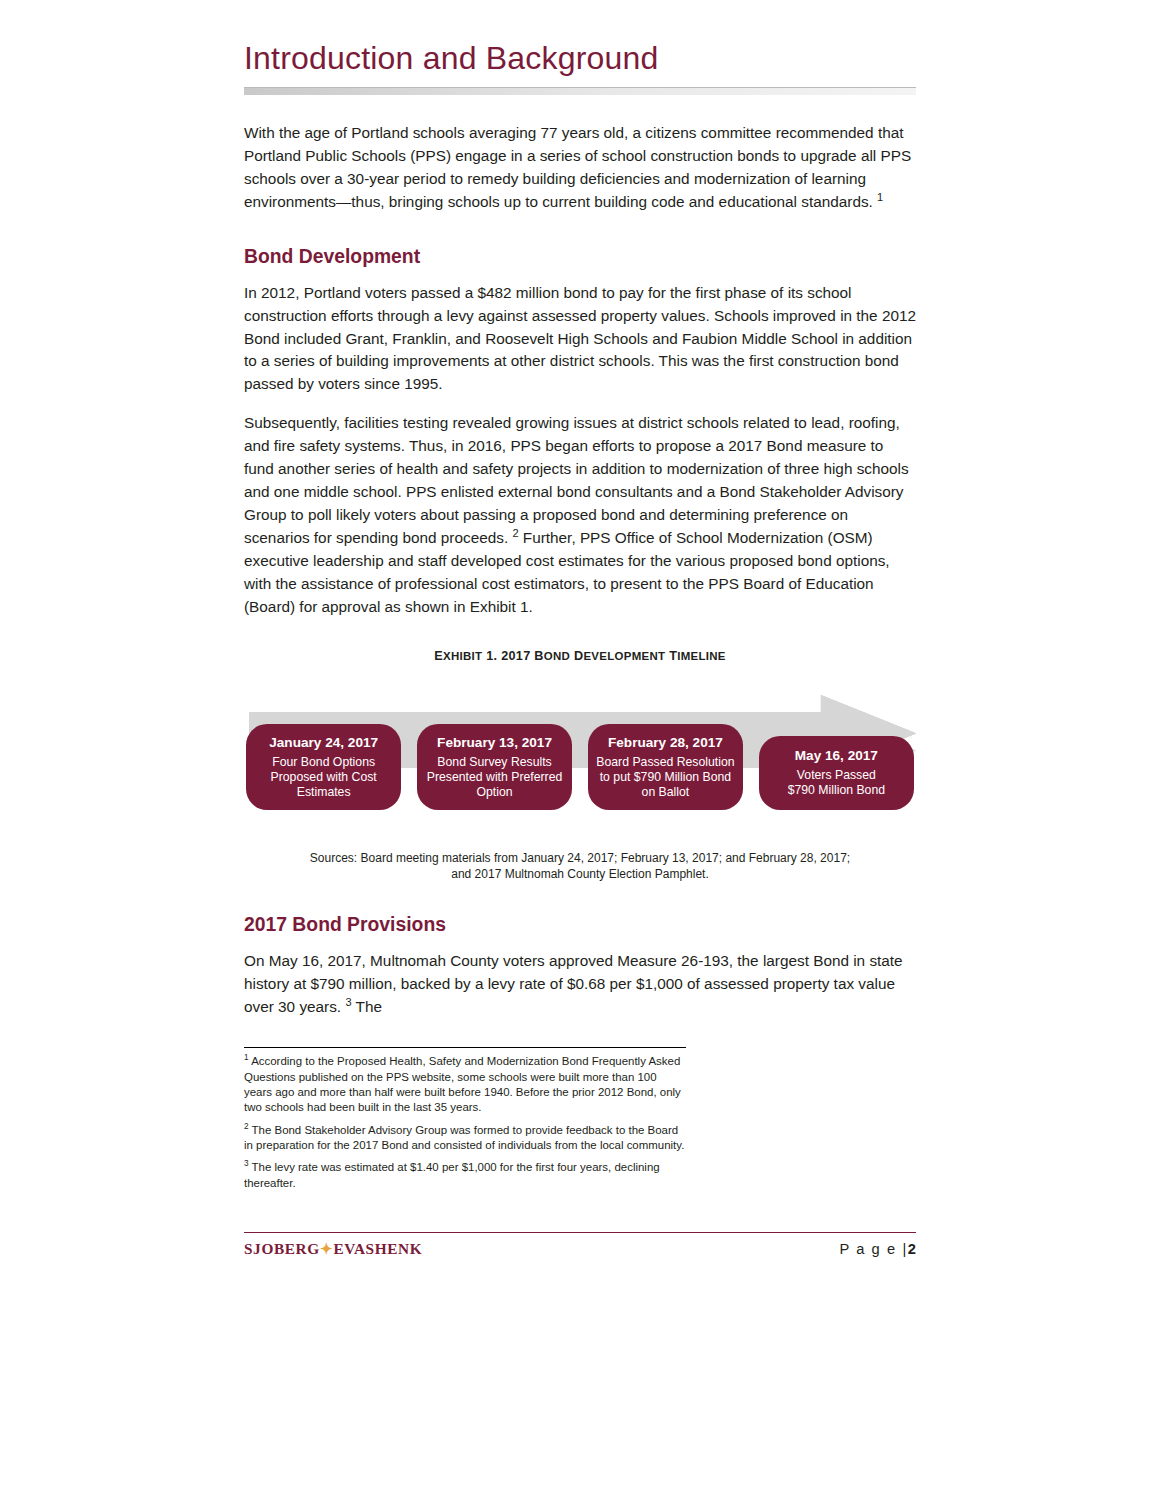Introduction and Background
With the age of Portland schools averaging 77 years old, a citizens committee recommended that Portland Public Schools (PPS) engage in a series of school construction bonds to upgrade all PPS schools over a 30-year period to remedy building deficiencies and modernization of learning environments—thus, bringing schools up to current building code and educational standards. 1
Bond Development
In 2012, Portland voters passed a $482 million bond to pay for the first phase of its school construction efforts through a levy against assessed property values. Schools improved in the 2012 Bond included Grant, Franklin, and Roosevelt High Schools and Faubion Middle School in addition to a series of building improvements at other district schools. This was the first construction bond passed by voters since 1995.
Subsequently, facilities testing revealed growing issues at district schools related to lead, roofing, and fire safety systems. Thus, in 2016, PPS began efforts to propose a 2017 Bond measure to fund another series of health and safety projects in addition to modernization of three high schools and one middle school. PPS enlisted external bond consultants and a Bond Stakeholder Advisory Group to poll likely voters about passing a proposed bond and determining preference on scenarios for spending bond proceeds. 2 Further, PPS Office of School Modernization (OSM) executive leadership and staff developed cost estimates for the various proposed bond options, with the assistance of professional cost estimators, to present to the PPS Board of Education (Board) for approval as shown in Exhibit 1.
EXHIBIT 1. 2017 BOND DEVELOPMENT TIMELINE
January 24, 2017
Four Bond Options Proposed with Cost Estimates
February 13, 2017
Bond Survey Results Presented with Preferred Option
February 28, 2017
Board Passed Resolution to put $790 Million Bond on Ballot
May 16, 2017
Voters Passed
$790 Million Bond
Sources: Board meeting materials from January 24, 2017; February 13, 2017; and February 28, 2017;
and 2017 Multnomah County Election Pamphlet.
2017 Bond Provisions
On May 16, 2017, Multnomah County voters approved Measure 26-193, the largest Bond in state history at $790 million, backed by a levy rate of $0.68 per $1,000 of assessed property tax value over 30 years. 3 The
1 According to the Proposed Health, Safety and Modernization Bond Frequently Asked Questions published on the PPS website, some schools were built more than 100 years ago and more than half were built before 1940. Before the prior 2012 Bond, only two schools had been built in the last 35 years.
2 The Bond Stakeholder Advisory Group was formed to provide feedback to the Board in preparation for the 2017 Bond and consisted of individuals from the local community.
3 The levy rate was estimated at $1.40 per $1,000 for the first four years, declining thereafter.
SJOBERG✦EVASHENK
P a g e |2